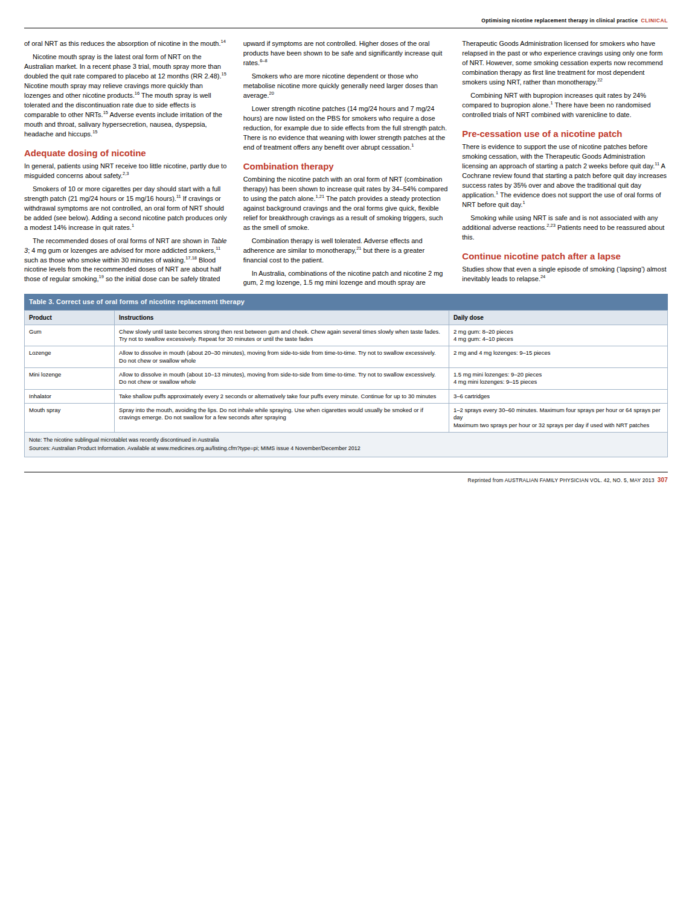Optimising nicotine replacement therapy in clinical practice CLINICAL
of oral NRT as this reduces the absorption of nicotine in the mouth.14
Nicotine mouth spray is the latest oral form of NRT on the Australian market. In a recent phase 3 trial, mouth spray more than doubled the quit rate compared to placebo at 12 months (RR 2.48).15 Nicotine mouth spray may relieve cravings more quickly than lozenges and other nicotine products.16 The mouth spray is well tolerated and the discontinuation rate due to side effects is comparable to other NRTs.15 Adverse events include irritation of the mouth and throat, salivary hypersecretion, nausea, dyspepsia, headache and hiccups.15
Adequate dosing of nicotine
In general, patients using NRT receive too little nicotine, partly due to misguided concerns about safety.2,3
Smokers of 10 or more cigarettes per day should start with a full strength patch (21 mg/24 hours or 15 mg/16 hours).11 If cravings or withdrawal symptoms are not controlled, an oral form of NRT should be added (see below). Adding a second nicotine patch produces only a modest 14% increase in quit rates.1
The recommended doses of oral forms of NRT are shown in Table 3; 4 mg gum or lozenges are advised for more addicted smokers,11 such as those who smoke within 30 minutes of waking.17,18 Blood nicotine levels from the recommended doses of NRT are about half those of regular smoking,19 so the initial dose can be safely titrated upward if symptoms are not controlled. Higher doses of the oral products have been shown to be safe and significantly increase quit rates.6–8
Smokers who are more nicotine dependent or those who metabolise nicotine more quickly generally need larger doses than average.20
Lower strength nicotine patches (14 mg/24 hours and 7 mg/24 hours) are now listed on the PBS for smokers who require a dose reduction, for example due to side effects from the full strength patch. There is no evidence that weaning with lower strength patches at the end of treatment offers any benefit over abrupt cessation.1
Combination therapy
Combining the nicotine patch with an oral form of NRT (combination therapy) has been shown to increase quit rates by 34–54% compared to using the patch alone.1,21 The patch provides a steady protection against background cravings and the oral forms give quick, flexible relief for breakthrough cravings as a result of smoking triggers, such as the smell of smoke.
Combination therapy is well tolerated. Adverse effects and adherence are similar to monotherapy,21 but there is a greater financial cost to the patient.
In Australia, combinations of the nicotine patch and nicotine 2 mg gum, 2 mg lozenge, 1.5 mg mini lozenge and mouth spray are Therapeutic Goods Administration licensed for smokers who have relapsed in the past or who experience cravings using only one form of NRT. However, some smoking cessation experts now recommend combination therapy as first line treatment for most dependent smokers using NRT, rather than monotherapy.22
Combining NRT with bupropion increases quit rates by 24% compared to bupropion alone.1 There have been no randomised controlled trials of NRT combined with varenicline to date.
Pre-cessation use of a nicotine patch
There is evidence to support the use of nicotine patches before smoking cessation, with the Therapeutic Goods Administration licensing an approach of starting a patch 2 weeks before quit day.11 A Cochrane review found that starting a patch before quit day increases success rates by 35% over and above the traditional quit day application.1 The evidence does not support the use of oral forms of NRT before quit day.1
Smoking while using NRT is safe and is not associated with any additional adverse reactions.2,23 Patients need to be reassured about this.
Continue nicotine patch after a lapse
Studies show that even a single episode of smoking (‘lapsing’) almost inevitably leads to relapse.24
Table 3. Correct use of oral forms of nicotine replacement therapy
| Product | Instructions | Daily dose |
| --- | --- | --- |
| Gum | Chew slowly until taste becomes strong then rest between gum and cheek. Chew again several times slowly when taste fades. Try not to swallow excessively. Repeat for 30 minutes or until the taste fades | 2 mg gum: 8–20 pieces 4 mg gum: 4–10 pieces |
| Lozenge | Allow to dissolve in mouth (about 20–30 minutes), moving from side-to-side from time-to-time. Try not to swallow excessively. Do not chew or swallow whole | 2 mg and 4 mg lozenges: 9–15 pieces |
| Mini lozenge | Allow to dissolve in mouth (about 10–13 minutes), moving from side-to-side from time-to-time. Try not to swallow excessively. Do not chew or swallow whole | 1.5 mg mini lozenges: 9–20 pieces 4 mg mini lozenges: 9–15 pieces |
| Inhalator | Take shallow puffs approximately every 2 seconds or alternatively take four puffs every minute. Continue for up to 30 minutes | 3–6 cartridges |
| Mouth spray | Spray into the mouth, avoiding the lips. Do not inhale while spraying. Use when cigarettes would usually be smoked or if cravings emerge. Do not swallow for a few seconds after spraying | 1–2 sprays every 30–60 minutes. Maximum four sprays per hour or 64 sprays per day Maximum two sprays per hour or 32 sprays per day if used with NRT patches |
Note: The nicotine sublingual microtablet was recently discontinued in Australia
Sources: Australian Product Information. Available at www.medicines.org.au/listing.cfm?type=pi; MIMS issue 4 November/December 2012
Reprinted from AUSTRALIAN FAMILY PHYSICIAN VOL. 42, NO. 5, MAY 2013 307